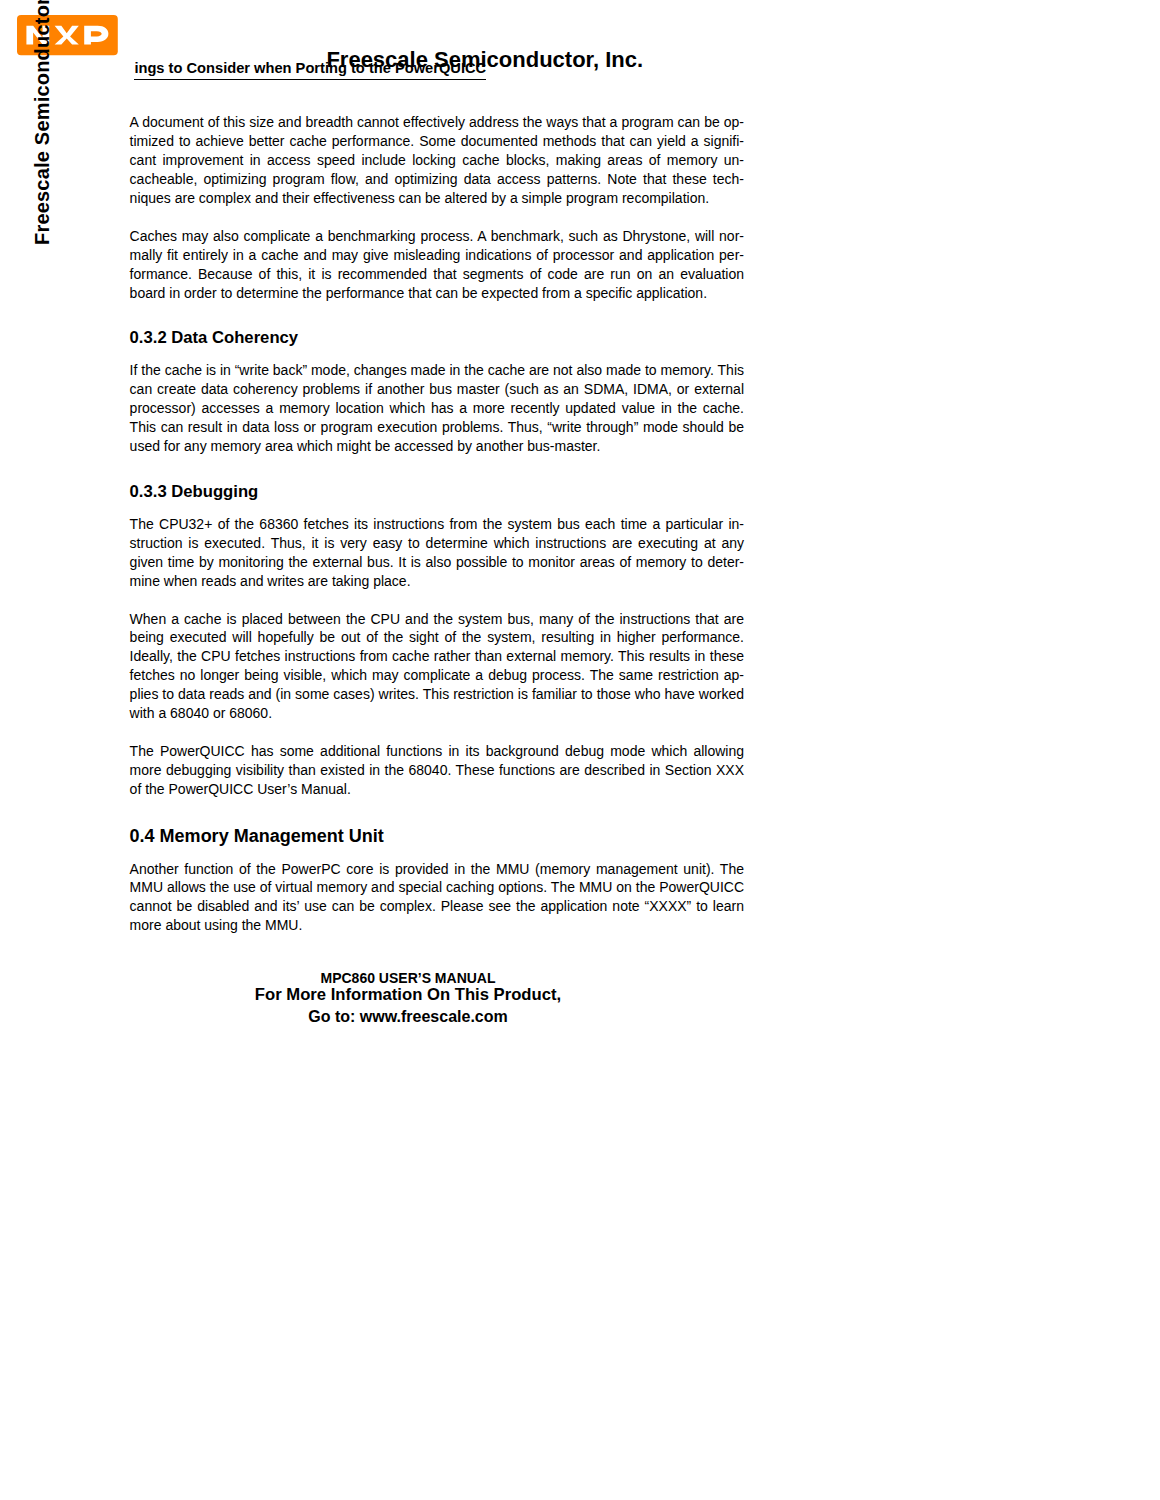Freescale Semiconductor, Inc.
ings to Consider when Porting to the PowerQUICC
Freescale Semiconductor, Inc.
A document of this size and breadth cannot effectively address the ways that a program can be optimized to achieve better cache performance. Some documented methods that can yield a significant improvement in access speed include locking cache blocks, making areas of memory uncacheable, optimizing program flow, and optimizing data access patterns. Note that these techniques are complex and their effectiveness can be altered by a simple program recompilation.
Caches may also complicate a benchmarking process. A benchmark, such as Dhrystone, will normally fit entirely in a cache and may give misleading indications of processor and application performance. Because of this, it is recommended that segments of code are run on an evaluation board in order to determine the performance that can be expected from a specific application.
0.3.2 Data Coherency
If the cache is in “write back” mode, changes made in the cache are not also made to memory. This can create data coherency problems if another bus master (such as an SDMA, IDMA, or external processor) accesses a memory location which has a more recently updated value in the cache. This can result in data loss or program execution problems. Thus, “write through” mode should be used for any memory area which might be accessed by another bus-master.
0.3.3 Debugging
The CPU32+ of the 68360 fetches its instructions from the system bus each time a particular instruction is executed. Thus, it is very easy to determine which instructions are executing at any given time by monitoring the external bus. It is also possible to monitor areas of memory to determine when reads and writes are taking place.
When a cache is placed between the CPU and the system bus, many of the instructions that are being executed will hopefully be out of the sight of the system, resulting in higher performance. Ideally, the CPU fetches instructions from cache rather than external memory. This results in these fetches no longer being visible, which may complicate a debug process. The same restriction applies to data reads and (in some cases) writes. This restriction is familiar to those who have worked with a 68040 or 68060.
The PowerQUICC has some additional functions in its background debug mode which allowing more debugging visibility than existed in the 68040. These functions are described in Section XXX of the PowerQUICC User’s Manual.
0.4 Memory Management Unit
Another function of the PowerPC core is provided in the MMU (memory management unit). The MMU allows the use of virtual memory and special caching options. The MMU on the PowerQUICC cannot be disabled and its’ use can be complex. Please see the application note “XXXX” to learn more about using the MMU.
MPC860 USER’S MANUAL
For More Information On This Product,
Go to: www.freescale.com